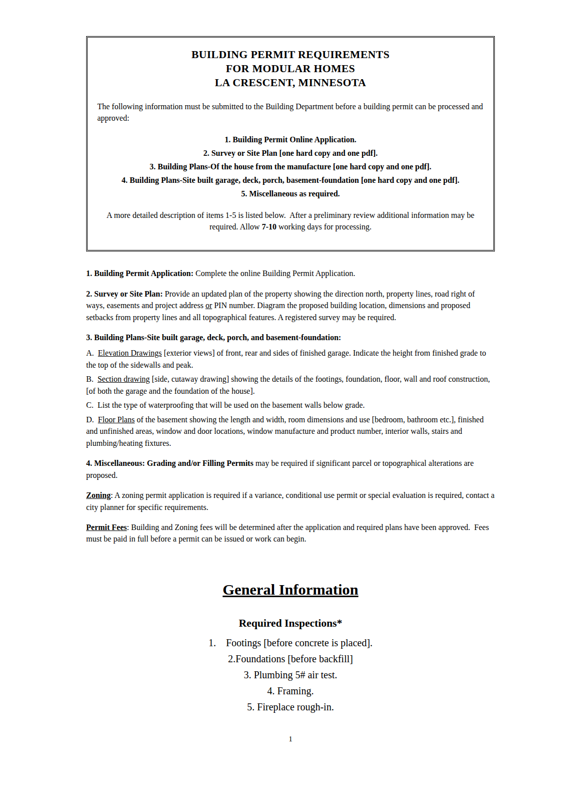BUILDING PERMIT REQUIREMENTS FOR MODULAR HOMES LA CRESCENT, MINNESOTA
The following information must be submitted to the Building Department before a building permit can be processed and approved:
1. Building Permit Online Application.
2. Survey or Site Plan [one hard copy and one pdf].
3. Building Plans-Of the house from the manufacture [one hard copy and one pdf].
4. Building Plans-Site built garage, deck, porch, basement-foundation [one hard copy and one pdf].
5. Miscellaneous as required.
A more detailed description of items 1-5 is listed below. After a preliminary review additional information may be required. Allow 7-10 working days for processing.
1. Building Permit Application: Complete the online Building Permit Application.
2. Survey or Site Plan: Provide an updated plan of the property showing the direction north, property lines, road right of ways, easements and project address or PIN number. Diagram the proposed building location, dimensions and proposed setbacks from property lines and all topographical features. A registered survey may be required.
3. Building Plans-Site built garage, deck, porch, and basement-foundation:
A. Elevation Drawings [exterior views] of front, rear and sides of finished garage. Indicate the height from finished grade to the top of the sidewalls and peak.
B. Section drawing [side, cutaway drawing] showing the details of the footings, foundation, floor, wall and roof construction, [of both the garage and the foundation of the house].
C. List the type of waterproofing that will be used on the basement walls below grade.
D. Floor Plans of the basement showing the length and width, room dimensions and use [bedroom, bathroom etc.], finished and unfinished areas, window and door locations, window manufacture and product number, interior walls, stairs and plumbing/heating fixtures.
4. Miscellaneous: Grading and/or Filling Permits may be required if significant parcel or topographical alterations are proposed.
Zoning: A zoning permit application is required if a variance, conditional use permit or special evaluation is required, contact a city planner for specific requirements.
Permit Fees: Building and Zoning fees will be determined after the application and required plans have been approved. Fees must be paid in full before a permit can be issued or work can begin.
General Information
Required Inspections*
1. Footings [before concrete is placed].
2.Foundations [before backfill]
3. Plumbing 5# air test.
4. Framing.
5. Fireplace rough-in.
1